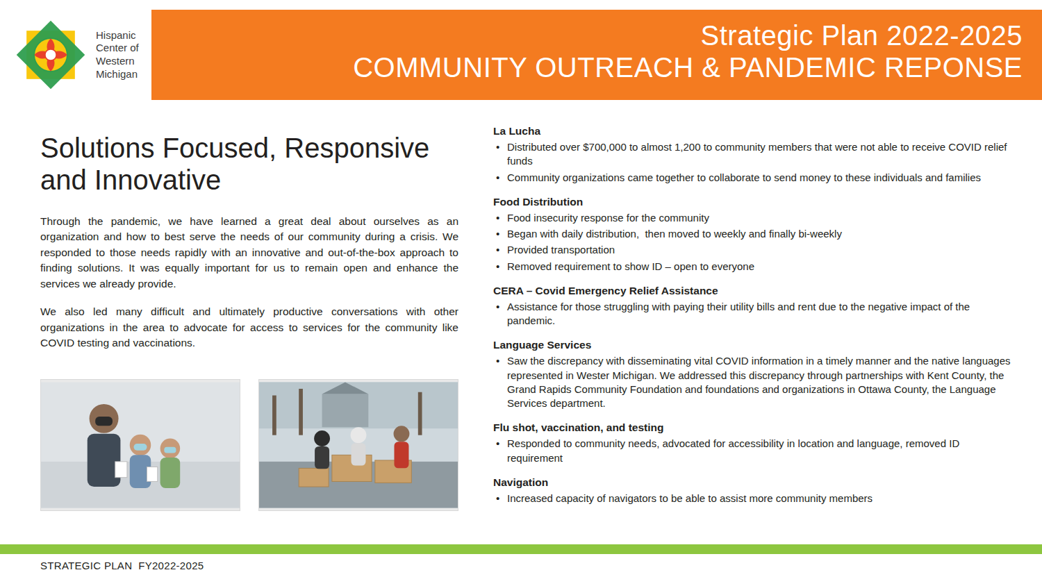Hispanic
Center of
Western
Michigan
Strategic Plan 2022-2025
Community Outreach & Pandemic Reponse
Solutions Focused, Responsive
and Innovative
Through the pandemic, we have learned a great deal about ourselves as an organization and how to best serve the needs of our community during a crisis. We responded to those needs rapidly with an innovative and out-of-the-box approach to finding solutions. It was equally important for us to remain open and enhance the services we already provide.
We also led many difficult and ultimately productive conversations with other organizations in the area to advocate for access to services for the community like COVID testing and vaccinations.
La Lucha
Distributed over $700,000 to almost 1,200 to community members that were not able to receive COVID relief funds
Community organizations came together to collaborate to send money to these individuals and families
Food Distribution
Food insecurity response for the community
Began with daily distribution, then moved to weekly and finally bi-weekly
Provided transportation
Removed requirement to show ID – open to everyone
CERA – Covid Emergency Relief Assistance
Assistance for those struggling with paying their utility bills and rent due to the negative impact of the pandemic.
Language Services
Saw the discrepancy with disseminating vital COVID information in a timely manner and the native languages represented in Wester Michigan. We addressed this discrepancy through partnerships with Kent County, the Grand Rapids Community Foundation and foundations and organizations in Ottawa County, the Language Services department.
Flu shot, vaccination, and testing
Responded to community needs, advocated for accessibility in location and language, removed ID requirement
Navigation
Increased capacity of navigators to be able to assist more community members
STRATEGIC PLAN FY2022-2025